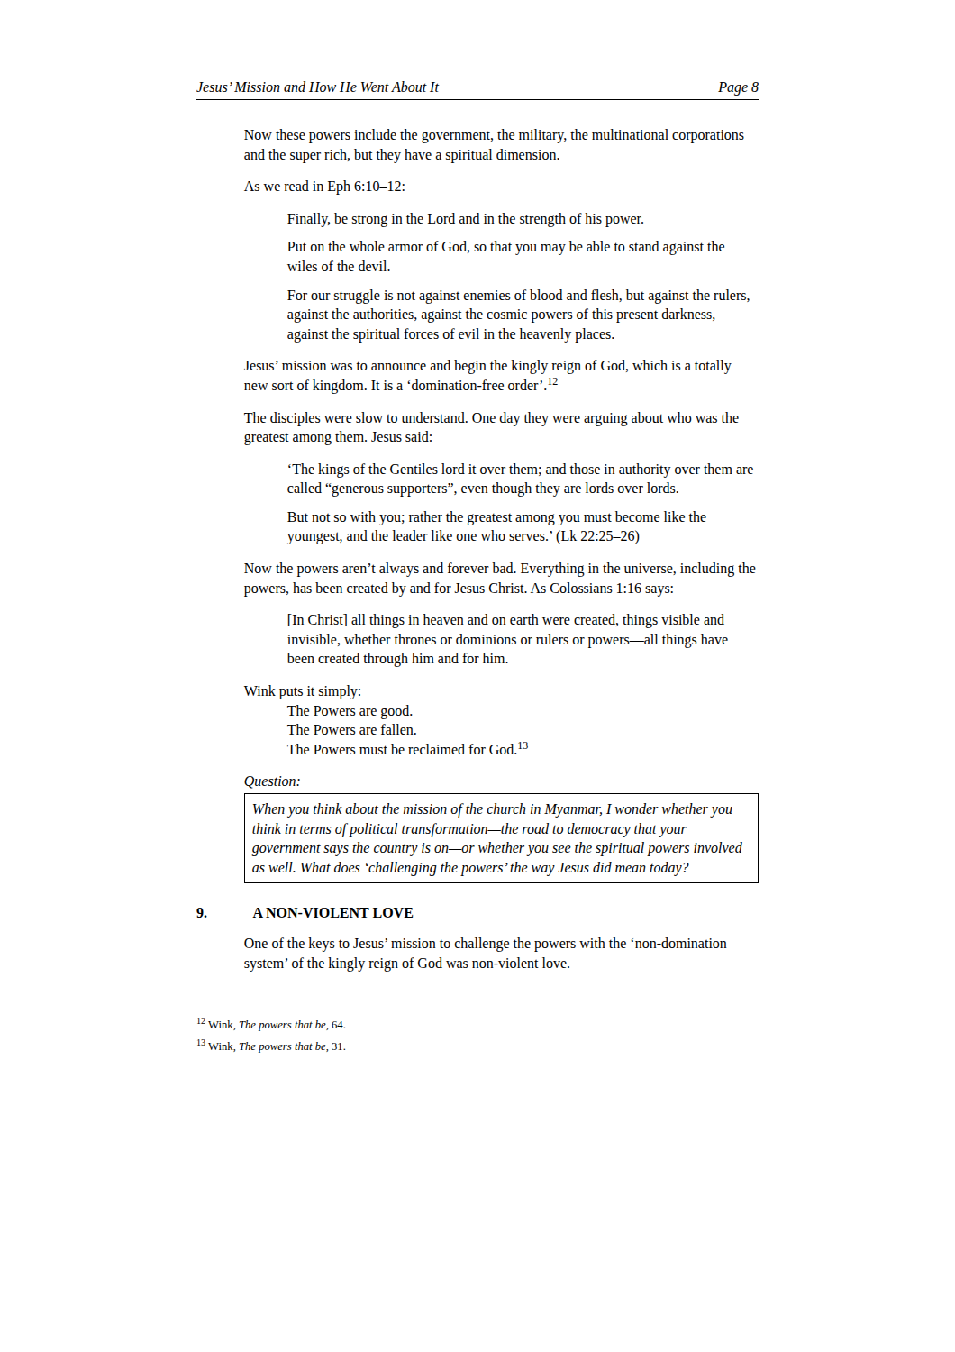Jesus’ Mission and How He Went About It Page 8
Now these powers include the government, the military, the multinational corporations and the super rich, but they have a spiritual dimension.
As we read in Eph 6:10–12:
Finally, be strong in the Lord and in the strength of his power.
Put on the whole armor of God, so that you may be able to stand against the wiles of the devil.
For our struggle is not against enemies of blood and flesh, but against the rulers, against the authorities, against the cosmic powers of this present darkness, against the spiritual forces of evil in the heavenly places.
Jesus’ mission was to announce and begin the kingly reign of God, which is a totally new sort of kingdom. It is a ‘domination-free order’.12
The disciples were slow to understand. One day they were arguing about who was the greatest among them. Jesus said:
‘The kings of the Gentiles lord it over them; and those in authority over them are called “generous supporters”, even though they are lords over lords.
But not so with you; rather the greatest among you must become like the youngest, and the leader like one who serves.’ (Lk 22:25–26)
Now the powers aren’t always and forever bad. Everything in the universe, including the powers, has been created by and for Jesus Christ. As Colossians 1:16 says:
[In Christ] all things in heaven and on earth were created, things visible and invisible, whether thrones or dominions or rulers or powers—all things have been created through him and for him.
Wink puts it simply:
The Powers are good.
The Powers are fallen.
The Powers must be reclaimed for God.13
Question:
When you think about the mission of the church in Myanmar, I wonder whether you think in terms of political transformation—the road to democracy that your government says the country is on—or whether you see the spiritual powers involved as well. What does ‘challenging the powers’ the way Jesus did mean today?
9. A Non-Violent Love
One of the keys to Jesus’ mission to challenge the powers with the ‘non-domination system’ of the kingly reign of God was non-violent love.
12 Wink, The powers that be, 64.
13 Wink, The powers that be, 31.